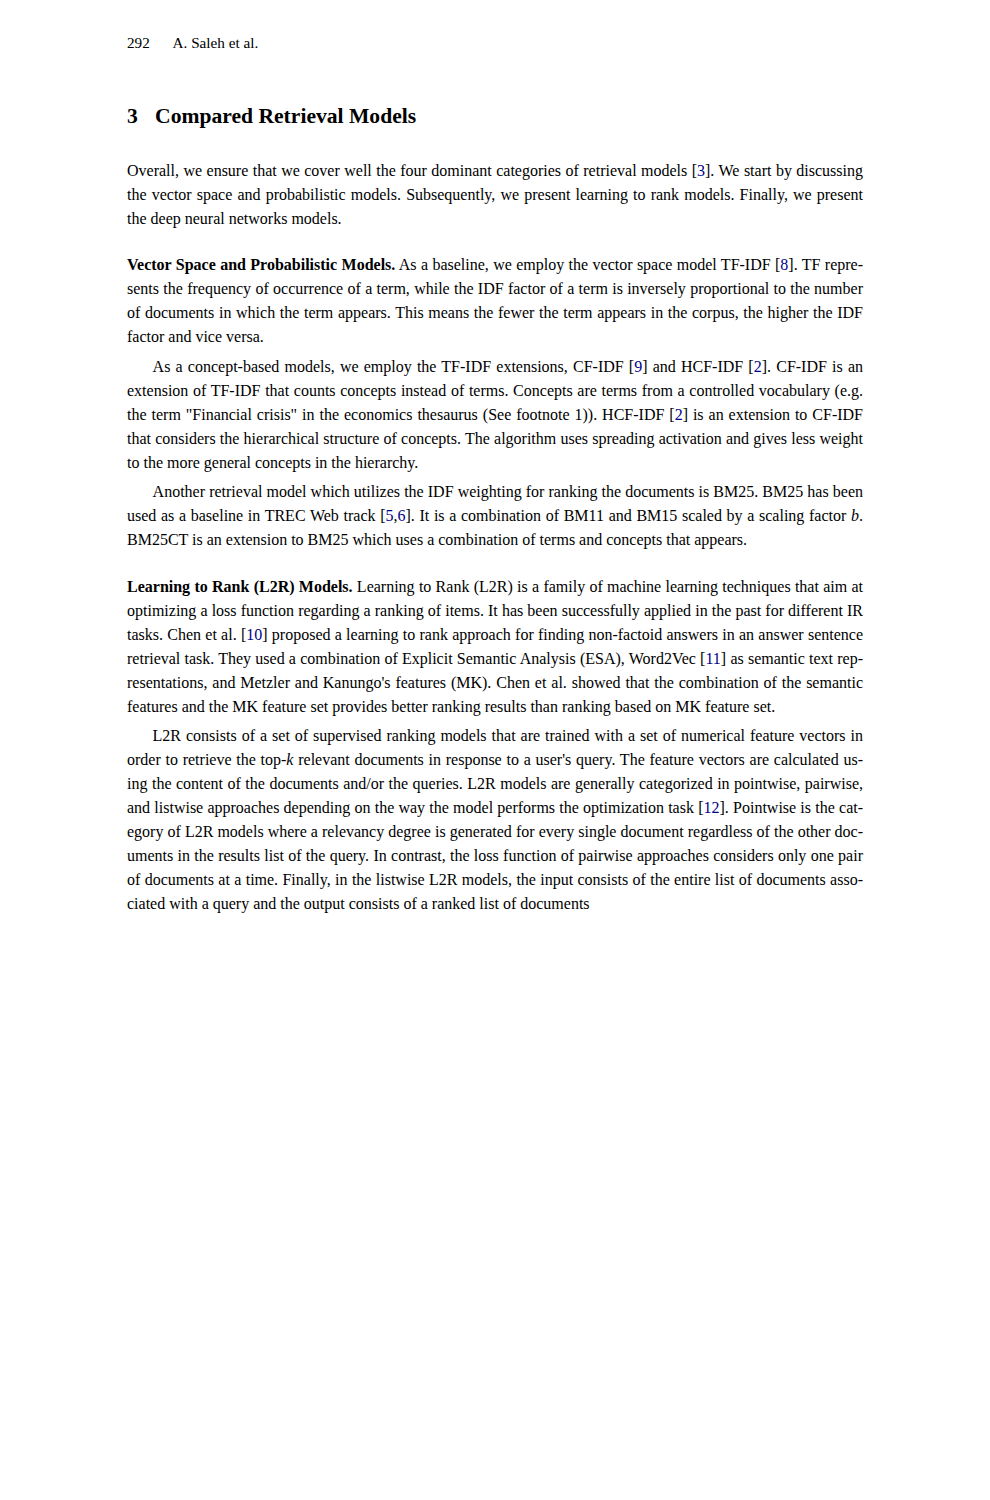292 A. Saleh et al.
3 Compared Retrieval Models
Overall, we ensure that we cover well the four dominant categories of retrieval models [3]. We start by discussing the vector space and probabilistic models. Subsequently, we present learning to rank models. Finally, we present the deep neural networks models.
Vector Space and Probabilistic Models. As a baseline, we employ the vector space model TF-IDF [8]. TF represents the frequency of occurrence of a term, while the IDF factor of a term is inversely proportional to the number of documents in which the term appears. This means the fewer the term appears in the corpus, the higher the IDF factor and vice versa.
As a concept-based models, we employ the TF-IDF extensions, CF-IDF [9] and HCF-IDF [2]. CF-IDF is an extension of TF-IDF that counts concepts instead of terms. Concepts are terms from a controlled vocabulary (e.g. the term "Financial crisis" in the economics thesaurus (See footnote 1)). HCF-IDF [2] is an extension to CF-IDF that considers the hierarchical structure of concepts. The algorithm uses spreading activation and gives less weight to the more general concepts in the hierarchy.
Another retrieval model which utilizes the IDF weighting for ranking the documents is BM25. BM25 has been used as a baseline in TREC Web track [5,6]. It is a combination of BM11 and BM15 scaled by a scaling factor b. BM25CT is an extension to BM25 which uses a combination of terms and concepts that appears.
Learning to Rank (L2R) Models. Learning to Rank (L2R) is a family of machine learning techniques that aim at optimizing a loss function regarding a ranking of items. It has been successfully applied in the past for different IR tasks. Chen et al. [10] proposed a learning to rank approach for finding non-factoid answers in an answer sentence retrieval task. They used a combination of Explicit Semantic Analysis (ESA), Word2Vec [11] as semantic text representations, and Metzler and Kanungo's features (MK). Chen et al. showed that the combination of the semantic features and the MK feature set provides better ranking results than ranking based on MK feature set.
L2R consists of a set of supervised ranking models that are trained with a set of numerical feature vectors in order to retrieve the top-k relevant documents in response to a user's query. The feature vectors are calculated using the content of the documents and/or the queries. L2R models are generally categorized in pointwise, pairwise, and listwise approaches depending on the way the model performs the optimization task [12]. Pointwise is the category of L2R models where a relevancy degree is generated for every single document regardless of the other documents in the results list of the query. In contrast, the loss function of pairwise approaches considers only one pair of documents at a time. Finally, in the listwise L2R models, the input consists of the entire list of documents associated with a query and the output consists of a ranked list of documents